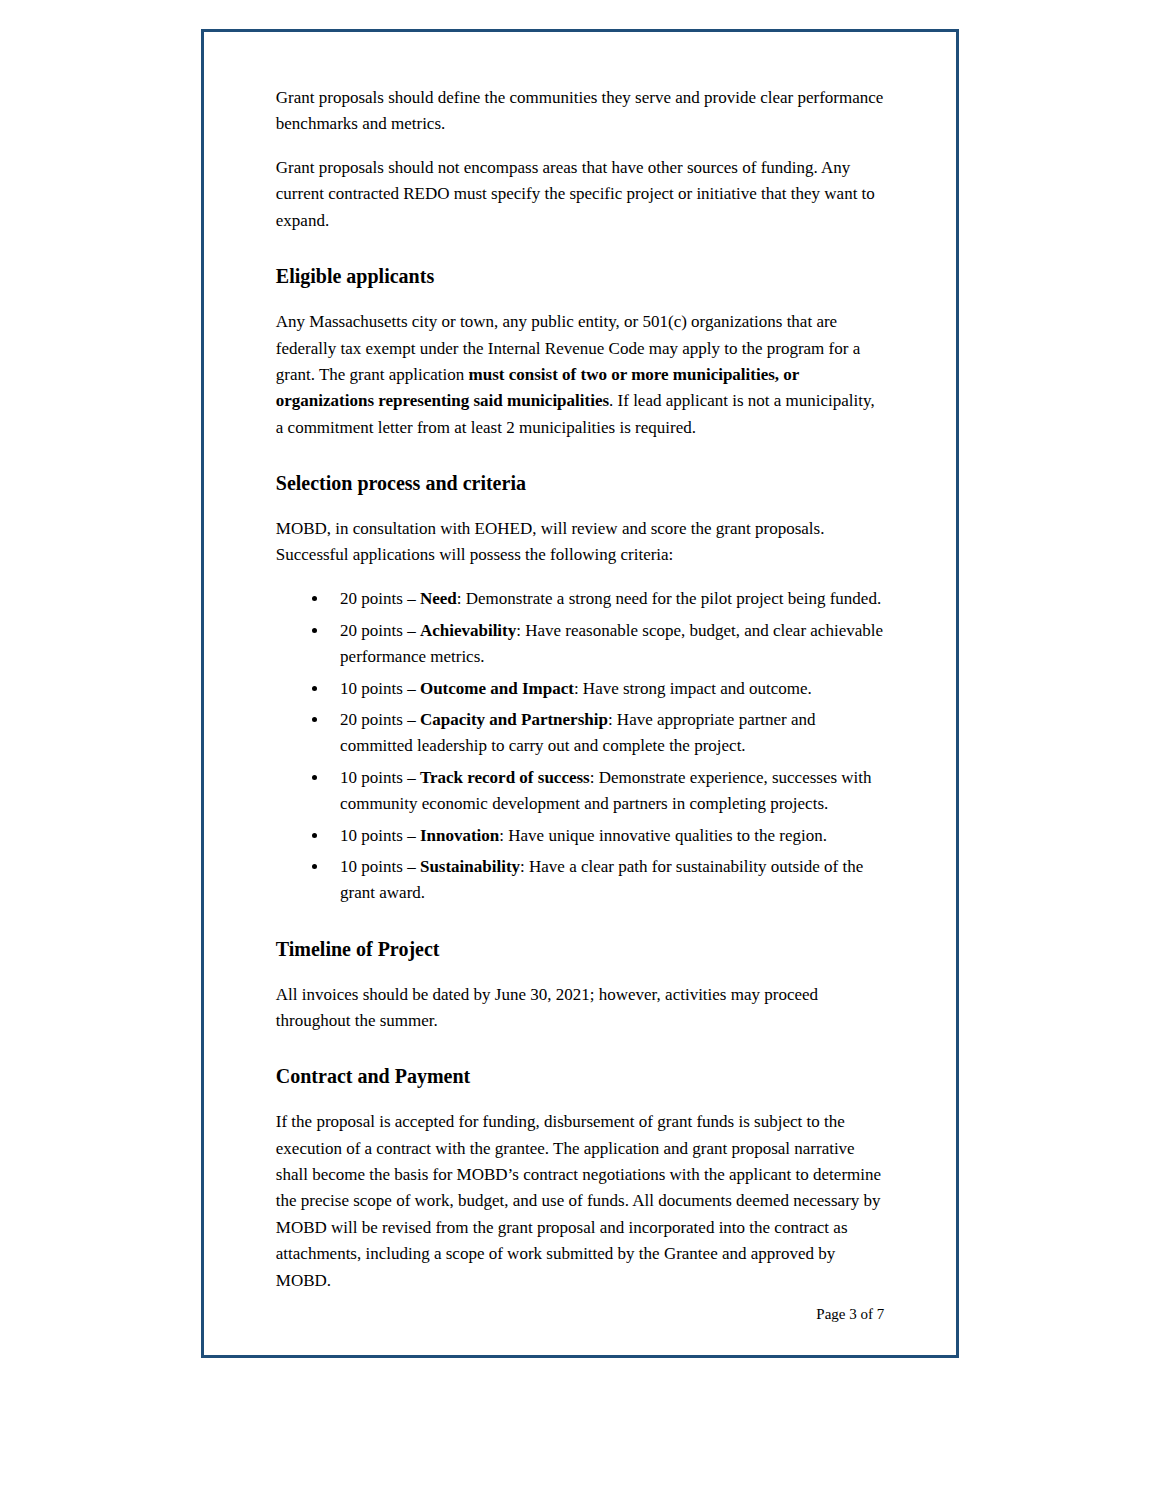Grant proposals should define the communities they serve and provide clear performance benchmarks and metrics.
Grant proposals should not encompass areas that have other sources of funding. Any current contracted REDO must specify the specific project or initiative that they want to expand.
Eligible applicants
Any Massachusetts city or town, any public entity, or 501(c) organizations that are federally tax exempt under the Internal Revenue Code may apply to the program for a grant. The grant application must consist of two or more municipalities, or organizations representing said municipalities. If lead applicant is not a municipality, a commitment letter from at least 2 municipalities is required.
Selection process and criteria
MOBD, in consultation with EOHED, will review and score the grant proposals. Successful applications will possess the following criteria:
20 points – Need: Demonstrate a strong need for the pilot project being funded.
20 points – Achievability: Have reasonable scope, budget, and clear achievable performance metrics.
10 points – Outcome and Impact: Have strong impact and outcome.
20 points – Capacity and Partnership: Have appropriate partner and committed leadership to carry out and complete the project.
10 points – Track record of success: Demonstrate experience, successes with community economic development and partners in completing projects.
10 points – Innovation: Have unique innovative qualities to the region.
10 points – Sustainability: Have a clear path for sustainability outside of the grant award.
Timeline of Project
All invoices should be dated by June 30, 2021; however, activities may proceed throughout the summer.
Contract and Payment
If the proposal is accepted for funding, disbursement of grant funds is subject to the execution of a contract with the grantee. The application and grant proposal narrative shall become the basis for MOBD’s contract negotiations with the applicant to determine the precise scope of work, budget, and use of funds. All documents deemed necessary by MOBD will be revised from the grant proposal and incorporated into the contract as attachments, including a scope of work submitted by the Grantee and approved by MOBD.
Page 3 of 7